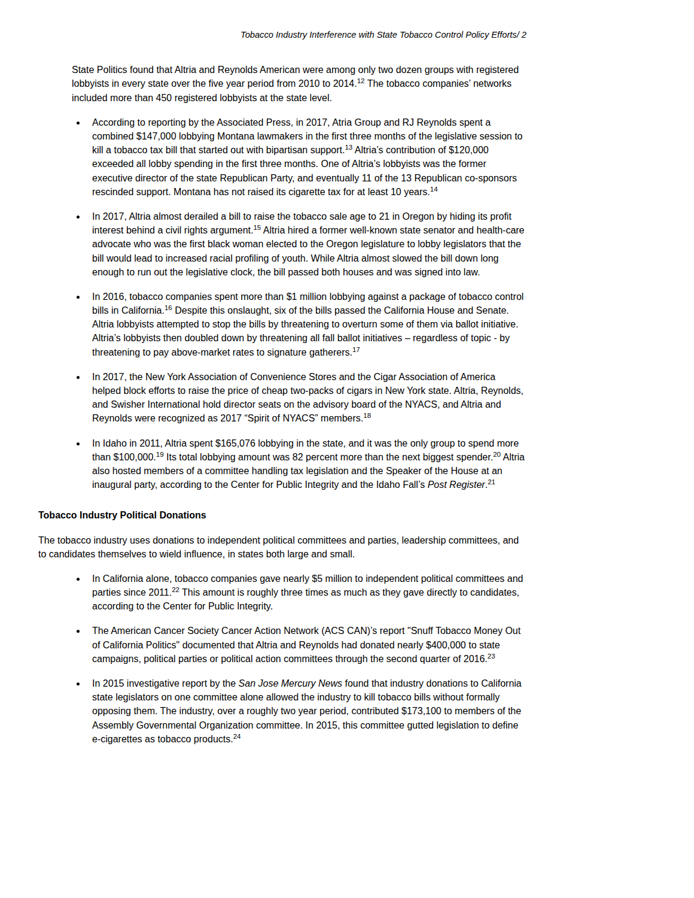Tobacco Industry Interference with State Tobacco Control Policy Efforts/ 2
State Politics found that Altria and Reynolds American were among only two dozen groups with registered lobbyists in every state over the five year period from 2010 to 2014.12 The tobacco companies’ networks included more than 450 registered lobbyists at the state level.
According to reporting by the Associated Press, in 2017, Atria Group and RJ Reynolds spent a combined $147,000 lobbying Montana lawmakers in the first three months of the legislative session to kill a tobacco tax bill that started out with bipartisan support.13 Altria’s contribution of $120,000 exceeded all lobby spending in the first three months. One of Altria’s lobbyists was the former executive director of the state Republican Party, and eventually 11 of the 13 Republican co-sponsors rescinded support. Montana has not raised its cigarette tax for at least 10 years.14
In 2017, Altria almost derailed a bill to raise the tobacco sale age to 21 in Oregon by hiding its profit interest behind a civil rights argument.15 Altria hired a former well-known state senator and health-care advocate who was the first black woman elected to the Oregon legislature to lobby legislators that the bill would lead to increased racial profiling of youth. While Altria almost slowed the bill down long enough to run out the legislative clock, the bill passed both houses and was signed into law.
In 2016, tobacco companies spent more than $1 million lobbying against a package of tobacco control bills in California.16 Despite this onslaught, six of the bills passed the California House and Senate. Altria lobbyists attempted to stop the bills by threatening to overturn some of them via ballot initiative. Altria’s lobbyists then doubled down by threatening all fall ballot initiatives – regardless of topic - by threatening to pay above-market rates to signature gatherers.17
In 2017, the New York Association of Convenience Stores and the Cigar Association of America helped block efforts to raise the price of cheap two-packs of cigars in New York state. Altria, Reynolds, and Swisher International hold director seats on the advisory board of the NYACS, and Altria and Reynolds were recognized as 2017 “Spirit of NYACS” members.18
In Idaho in 2011, Altria spent $165,076 lobbying in the state, and it was the only group to spend more than $100,000.19 Its total lobbying amount was 82 percent more than the next biggest spender.20 Altria also hosted members of a committee handling tax legislation and the Speaker of the House at an inaugural party, according to the Center for Public Integrity and the Idaho Fall’s Post Register.21
Tobacco Industry Political Donations
The tobacco industry uses donations to independent political committees and parties, leadership committees, and to candidates themselves to wield influence, in states both large and small.
In California alone, tobacco companies gave nearly $5 million to independent political committees and parties since 2011.22 This amount is roughly three times as much as they gave directly to candidates, according to the Center for Public Integrity.
The American Cancer Society Cancer Action Network (ACS CAN)’s report "Snuff Tobacco Money Out of California Politics" documented that Altria and Reynolds had donated nearly $400,000 to state campaigns, political parties or political action committees through the second quarter of 2016.23
In 2015 investigative report by the San Jose Mercury News found that industry donations to California state legislators on one committee alone allowed the industry to kill tobacco bills without formally opposing them. The industry, over a roughly two year period, contributed $173,100 to members of the Assembly Governmental Organization committee. In 2015, this committee gutted legislation to define e-cigarettes as tobacco products.24